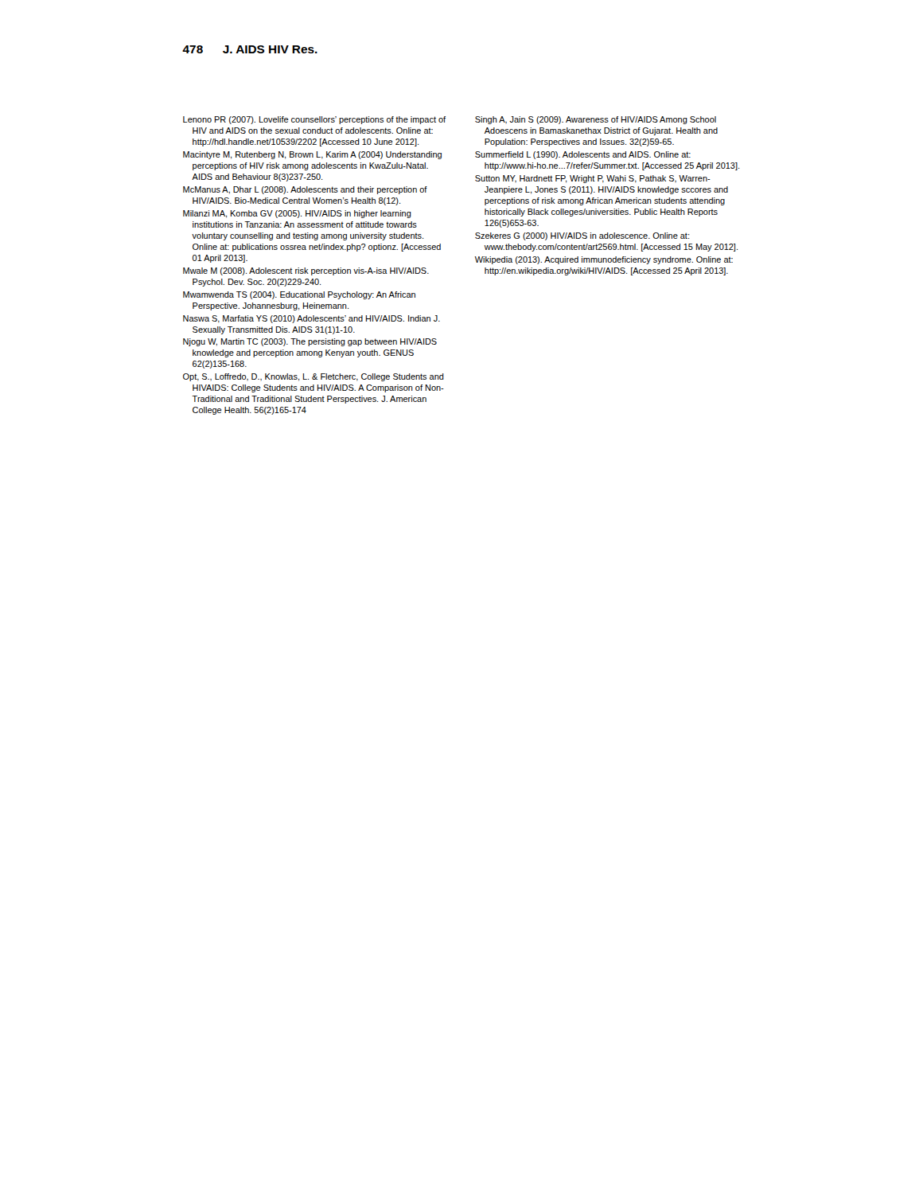478 J. AIDS HIV Res.
Lenono PR (2007). Lovelife counsellors’ perceptions of the impact of HIV and AIDS on the sexual conduct of adolescents. Online at: http://hdl.handle.net/10539/2202 [Accessed 10 June 2012].
Macintyre M, Rutenberg N, Brown L, Karim A (2004) Understanding perceptions of HIV risk among adolescents in KwaZulu-Natal. AIDS and Behaviour 8(3)237-250.
McManus A, Dhar L (2008). Adolescents and their perception of HIV/AIDS. Bio-Medical Central Women’s Health 8(12).
Milanzi MA, Komba GV (2005). HIV/AIDS in higher learning institutions in Tanzania: An assessment of attitude towards voluntary counselling and testing among university students. Online at: publications ossrea net/index.php? optionz. [Accessed 01 April 2013].
Mwale M (2008). Adolescent risk perception vis-A-isa HIV/AIDS. Psychol. Dev. Soc. 20(2)229-240.
Mwamwenda TS (2004). Educational Psychology: An African Perspective. Johannesburg, Heinemann.
Naswa S, Marfatia YS (2010) Adolescents’ and HIV/AIDS. Indian J. Sexually Transmitted Dis. AIDS 31(1)1-10.
Njogu W, Martin TC (2003). The persisting gap between HIV/AIDS knowledge and perception among Kenyan youth. GENUS 62(2)135-168.
Opt, S., Loffredo, D., Knowlas, L. & Fletcherc, College Students and HIVAIDS: College Students and HIV/AIDS. A Comparison of Non-Traditional and Traditional Student Perspectives. J. American College Health. 56(2)165-174
Singh A, Jain S (2009). Awareness of HIV/AIDS Among School Adoescens in Bamaskanethax District of Gujarat. Health and Population: Perspectives and Issues. 32(2)59-65.
Summerfield L (1990). Adolescents and AIDS. Online at: http://www.hi-ho.ne...7/refer/Summer.txt. [Accessed 25 April 2013].
Sutton MY, Hardnett FP, Wright P, Wahi S, Pathak S, Warren-Jeanpiere L, Jones S (2011). HIV/AIDS knowledge sccores and perceptions of risk among African American students attending historically Black colleges/universities. Public Health Reports 126(5)653-63.
Szekeres G (2000) HIV/AIDS in adolescence. Online at: www.thebody.com/content/art2569.html. [Accessed 15 May 2012].
Wikipedia (2013). Acquired immunodeficiency syndrome. Online at: http://en.wikipedia.org/wiki/HIV/AIDS. [Accessed 25 April 2013].